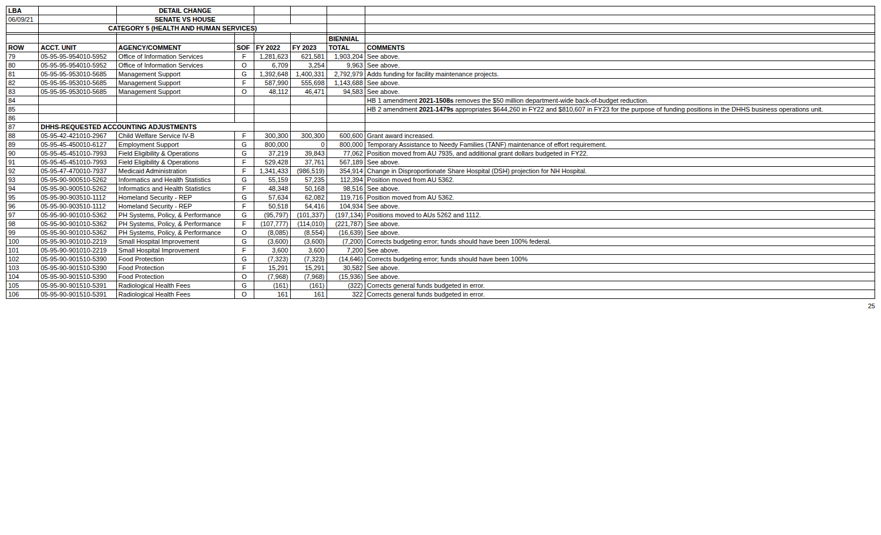| LBA | | DETAIL CHANGE | | | | |
| 06/09/21 | | SENATE VS HOUSE | | | | |
| | CATEGORY 5 (HEALTH AND HUMAN SERVICES) | | |
| | | | | | | BIENNIAL | |
| ROW | ACCT. UNIT | AGENCY/COMMENT | SOF | FY 2022 | FY 2023 | TOTAL | COMMENTS |
| 79 | 05-95-95-954010-5952 | Office of Information Services | F | 1,281,623 | 621,581 | 1,903,204 | See above. |
| 80 | 05-95-95-954010-5952 | Office of Information Services | O | 6,709 | 3,254 | 9,963 | See above. |
| 81 | 05-95-95-953010-5685 | Management Support | G | 1,392,648 | 1,400,331 | 2,792,979 | Adds funding for facility maintenance projects. |
| 82 | 05-95-95-953010-5685 | Management Support | F | 587,990 | 555,698 | 1,143,688 | See above. |
| 83 | 05-95-95-953010-5685 | Management Support | O | 48,112 | 46,471 | 94,583 | See above. |
| 84 | | | | | | | HB 1 amendment 2021-1508s removes the $50 million department-wide back-of-budget reduction. |
| 85 | | | | | | | HB 2 amendment 2021-1479s appropriates $644,260 in FY22 and $810,607 in FY23 for the purpose of funding positions in the DHHS business operations unit. |
| 86 | | | | | | | |
| 87 | DHHS-REQUESTED ACCOUNTING ADJUSTMENTS | | | | |
| 88 | 05-95-42-421010-2967 | Child Welfare Service IV-B | F | 300,300 | 300,300 | 600,600 | Grant award increased. |
| 89 | 05-95-45-450010-6127 | Employment Support | G | 800,000 | 0 | 800,000 | Temporary Assistance to Needy Families (TANF) maintenance of effort requirement. |
| 90 | 05-95-45-451010-7993 | Field Eligibility & Operations | G | 37,219 | 39,843 | 77,062 | Position moved from AU 7935, and additional grant dollars budgeted in FY22. |
| 91 | 05-95-45-451010-7993 | Field Eligibility & Operations | F | 529,428 | 37,761 | 567,189 | See above. |
| 92 | 05-95-47-470010-7937 | Medicaid Administration | F | 1,341,433 | (986,519) | 354,914 | Change in Disproportionate Share Hospital (DSH) projection for NH Hospital. |
| 93 | 05-95-90-900510-5262 | Informatics and Health Statistics | G | 55,159 | 57,235 | 112,394 | Position moved from AU 5362. |
| 94 | 05-95-90-900510-5262 | Informatics and Health Statistics | F | 48,348 | 50,168 | 98,516 | See above. |
| 95 | 05-95-90-903510-1112 | Homeland Security - REP | G | 57,634 | 62,082 | 119,716 | Position moved from AU 5362. |
| 96 | 05-95-90-903510-1112 | Homeland Security - REP | F | 50,518 | 54,416 | 104,934 | See above. |
| 97 | 05-95-90-901010-5362 | PH Systems, Policy, & Performance | G | (95,797) | (101,337) | (197,134) | Positions moved to AUs 5262 and 1112. |
| 98 | 05-95-90-901010-5362 | PH Systems, Policy, & Performance | F | (107,777) | (114,010) | (221,787) | See above. |
| 99 | 05-95-90-901010-5362 | PH Systems, Policy, & Performance | O | (8,085) | (8,554) | (16,639) | See above. |
| 100 | 05-95-90-901010-2219 | Small Hospital Improvement | G | (3,600) | (3,600) | (7,200) | Corrects budgeting error; funds should have been 100% federal. |
| 101 | 05-95-90-901010-2219 | Small Hospital Improvement | F | 3,600 | 3,600 | 7,200 | See above. |
| 102 | 05-95-90-901510-5390 | Food Protection | G | (7,323) | (7,323) | (14,646) | Corrects budgeting error; funds should have been 100% |
| 103 | 05-95-90-901510-5390 | Food Protection | F | 15,291 | 15,291 | 30,582 | See above. |
| 104 | 05-95-90-901510-5390 | Food Protection | O | (7,968) | (7,968) | (15,936) | See above. |
| 105 | 05-95-90-901510-5391 | Radiological Health Fees | G | (161) | (161) | (322) | Corrects general funds budgeted in error. |
| 106 | 05-95-90-901510-5391 | Radiological Health Fees | O | 161 | 161 | 322 | Corrects general funds budgeted in error. |
25